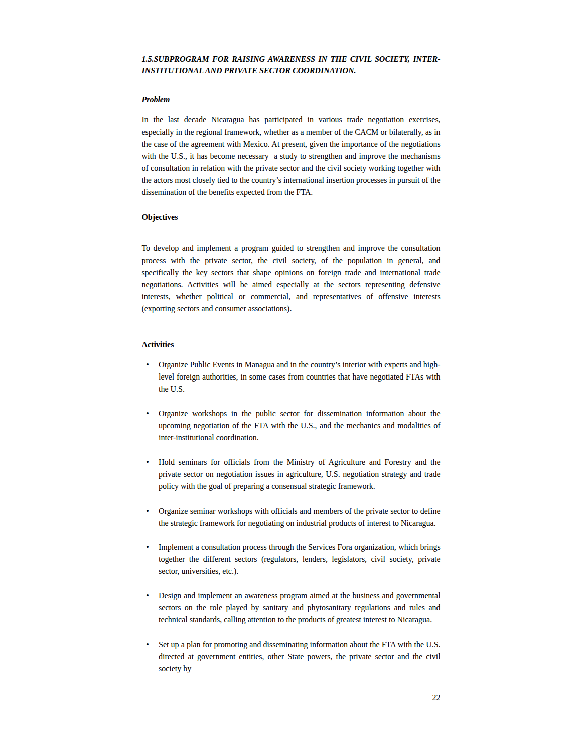1.5.SUBPROGRAM FOR RAISING AWARENESS IN THE CIVIL SOCIETY, INTER-INSTITUTIONAL AND PRIVATE SECTOR COORDINATION.
Problem
In the last decade Nicaragua has participated in various trade negotiation exercises, especially in the regional framework, whether as a member of the CACM or bilaterally, as in the case of the agreement with Mexico. At present, given the importance of the negotiations with the U.S., it has become necessary a study to strengthen and improve the mechanisms of consultation in relation with the private sector and the civil society working together with the actors most closely tied to the country’s international insertion processes in pursuit of the dissemination of the benefits expected from the FTA.
Objectives
To develop and implement a program guided to strengthen and improve the consultation process with the private sector, the civil society, of the population in general, and specifically the key sectors that shape opinions on foreign trade and international trade negotiations. Activities will be aimed especially at the sectors representing defensive interests, whether political or commercial, and representatives of offensive interests (exporting sectors and consumer associations).
Activities
Organize Public Events in Managua and in the country’s interior with experts and high-level foreign authorities, in some cases from countries that have negotiated FTAs with the U.S.
Organize workshops in the public sector for dissemination information about the upcoming negotiation of the FTA with the U.S., and the mechanics and modalities of inter-institutional coordination.
Hold seminars for officials from the Ministry of Agriculture and Forestry and the private sector on negotiation issues in agriculture, U.S. negotiation strategy and trade policy with the goal of preparing a consensual strategic framework.
Organize seminar workshops with officials and members of the private sector to define the strategic framework for negotiating on industrial products of interest to Nicaragua.
Implement a consultation process through the Services Fora organization, which brings together the different sectors (regulators, lenders, legislators, civil society, private sector, universities, etc.).
Design and implement an awareness program aimed at the business and governmental sectors on the role played by sanitary and phytosanitary regulations and rules and technical standards, calling attention to the products of greatest interest to Nicaragua.
Set up a plan for promoting and disseminating information about the FTA with the U.S. directed at government entities, other State powers, the private sector and the civil society by
22